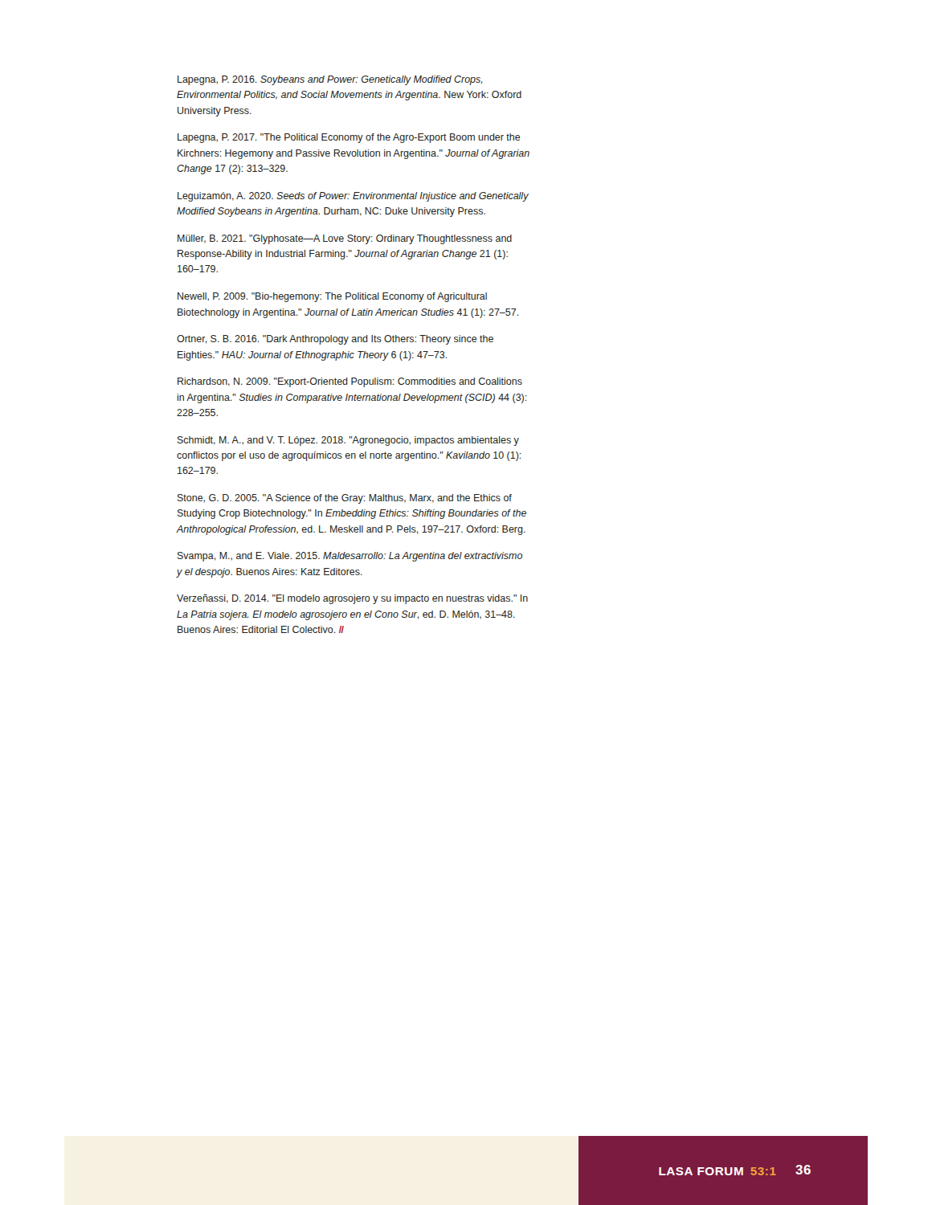Lapegna, P. 2016. Soybeans and Power: Genetically Modified Crops, Environmental Politics, and Social Movements in Argentina. New York: Oxford University Press.
Lapegna, P. 2017. "The Political Economy of the Agro-Export Boom under the Kirchners: Hegemony and Passive Revolution in Argentina." Journal of Agrarian Change 17 (2): 313–329.
Leguizamón, A. 2020. Seeds of Power: Environmental Injustice and Genetically Modified Soybeans in Argentina. Durham, NC: Duke University Press.
Müller, B. 2021. "Glyphosate—A Love Story: Ordinary Thoughtlessness and Response-Ability in Industrial Farming." Journal of Agrarian Change 21 (1): 160–179.
Newell, P. 2009. "Bio-hegemony: The Political Economy of Agricultural Biotechnology in Argentina." Journal of Latin American Studies 41 (1): 27–57.
Ortner, S. B. 2016. "Dark Anthropology and Its Others: Theory since the Eighties." HAU: Journal of Ethnographic Theory 6 (1): 47–73.
Richardson, N. 2009. "Export-Oriented Populism: Commodities and Coalitions in Argentina." Studies in Comparative International Development (SCID) 44 (3): 228–255.
Schmidt, M. A., and V. T. López. 2018. "Agronegocio, impactos ambientales y conflictos por el uso de agroquímicos en el norte argentino." Kavilando 10 (1): 162–179.
Stone, G. D. 2005. "A Science of the Gray: Malthus, Marx, and the Ethics of Studying Crop Biotechnology." In Embedding Ethics: Shifting Boundaries of the Anthropological Profession, ed. L. Meskell and P. Pels, 197–217. Oxford: Berg.
Svampa, M., and E. Viale. 2015. Maldesarrollo: La Argentina del extractivismo y el despojo. Buenos Aires: Katz Editores.
Verzeñassi, D. 2014. "El modelo agrosojero y su impacto en nuestras vidas." In La Patria sojera. El modelo agrosojero en el Cono Sur, ed. D. Melón, 31–48. Buenos Aires: Editorial El Colectivo. //
LASA FORUM 53:136